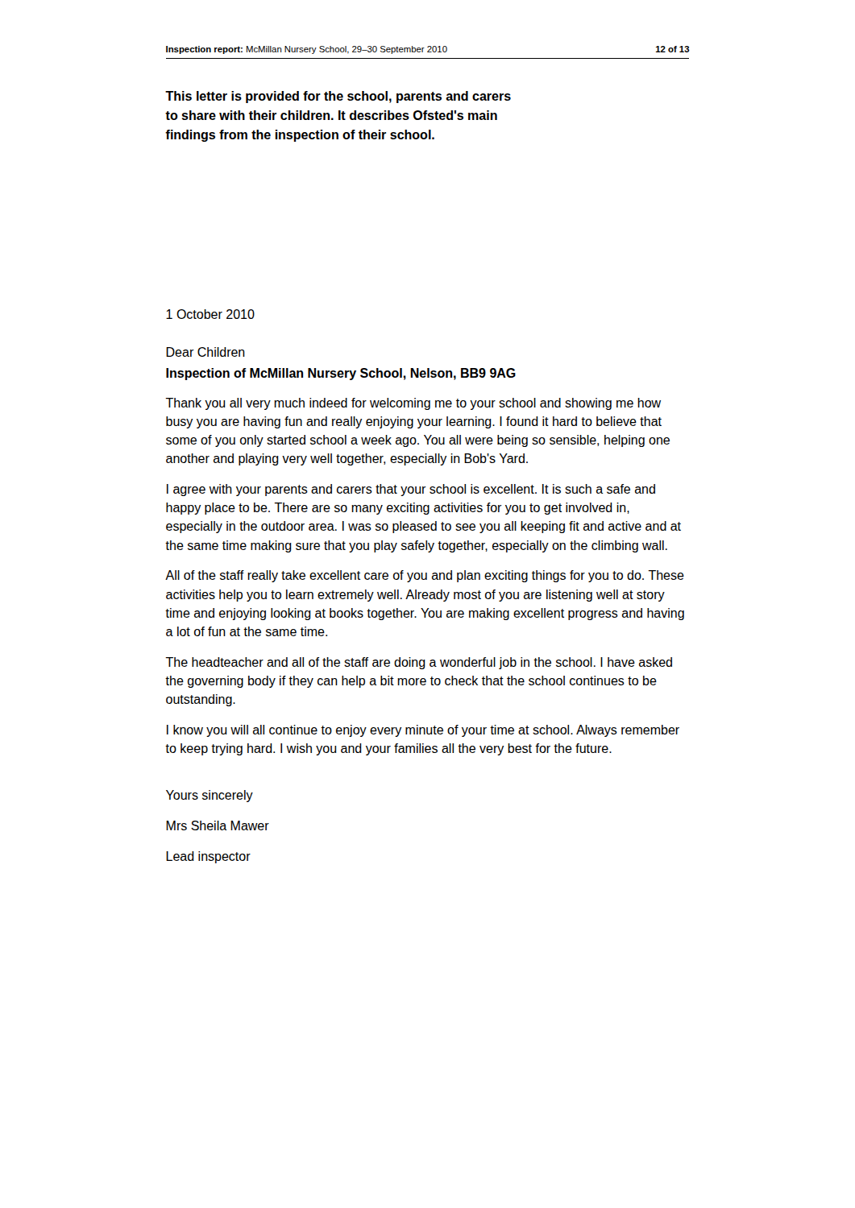Inspection report: McMillan Nursery School, 29–30 September 2010
12 of 13
★★★Ofsted
raising standards
improving lives
This letter is provided for the school, parents and carers to share with their children. It describes Ofsted's main findings from the inspection of their school.
1 October 2010
Dear Children
Inspection of McMillan Nursery School, Nelson, BB9 9AG
Thank you all very much indeed for welcoming me to your school and showing me how busy you are having fun and really enjoying your learning. I found it hard to believe that some of you only started school a week ago. You all were being so sensible, helping one another and playing very well together, especially in Bob's Yard.
I agree with your parents and carers that your school is excellent. It is such a safe and happy place to be. There are so many exciting activities for you to get involved in, especially in the outdoor area. I was so pleased to see you all keeping fit and active and at the same time making sure that you play safely together, especially on the climbing wall.
All of the staff really take excellent care of you and plan exciting things for you to do. These activities help you to learn extremely well. Already most of you are listening well at story time and enjoying looking at books together. You are making excellent progress and having a lot of fun at the same time.
The headteacher and all of the staff are doing a wonderful job in the school. I have asked the governing body if they can help a bit more to check that the school continues to be outstanding.
I know you will all continue to enjoy every minute of your time at school. Always remember to keep trying hard. I wish you and your families all the very best for the future.
Yours sincerely
Mrs Sheila Mawer
Lead inspector